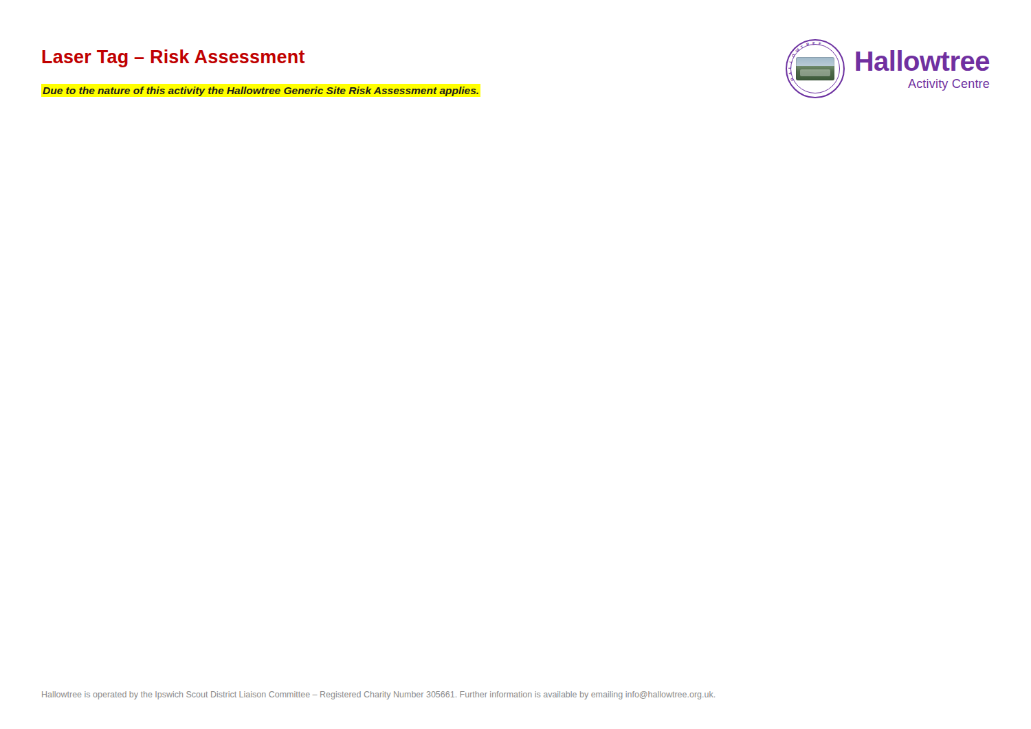Laser Tag – Risk Assessment
Due to the nature of this activity the Hallowtree Generic Site Risk Assessment applies.
H A L L O W T R E E A C T I V I T Y C E N T R E
Hallowtree Activity Centre
Hallowtree is operated by the Ipswich Scout District Liaison Committee – Registered Charity Number 305661. Further information is available by emailing info@hallowtree.org.uk.